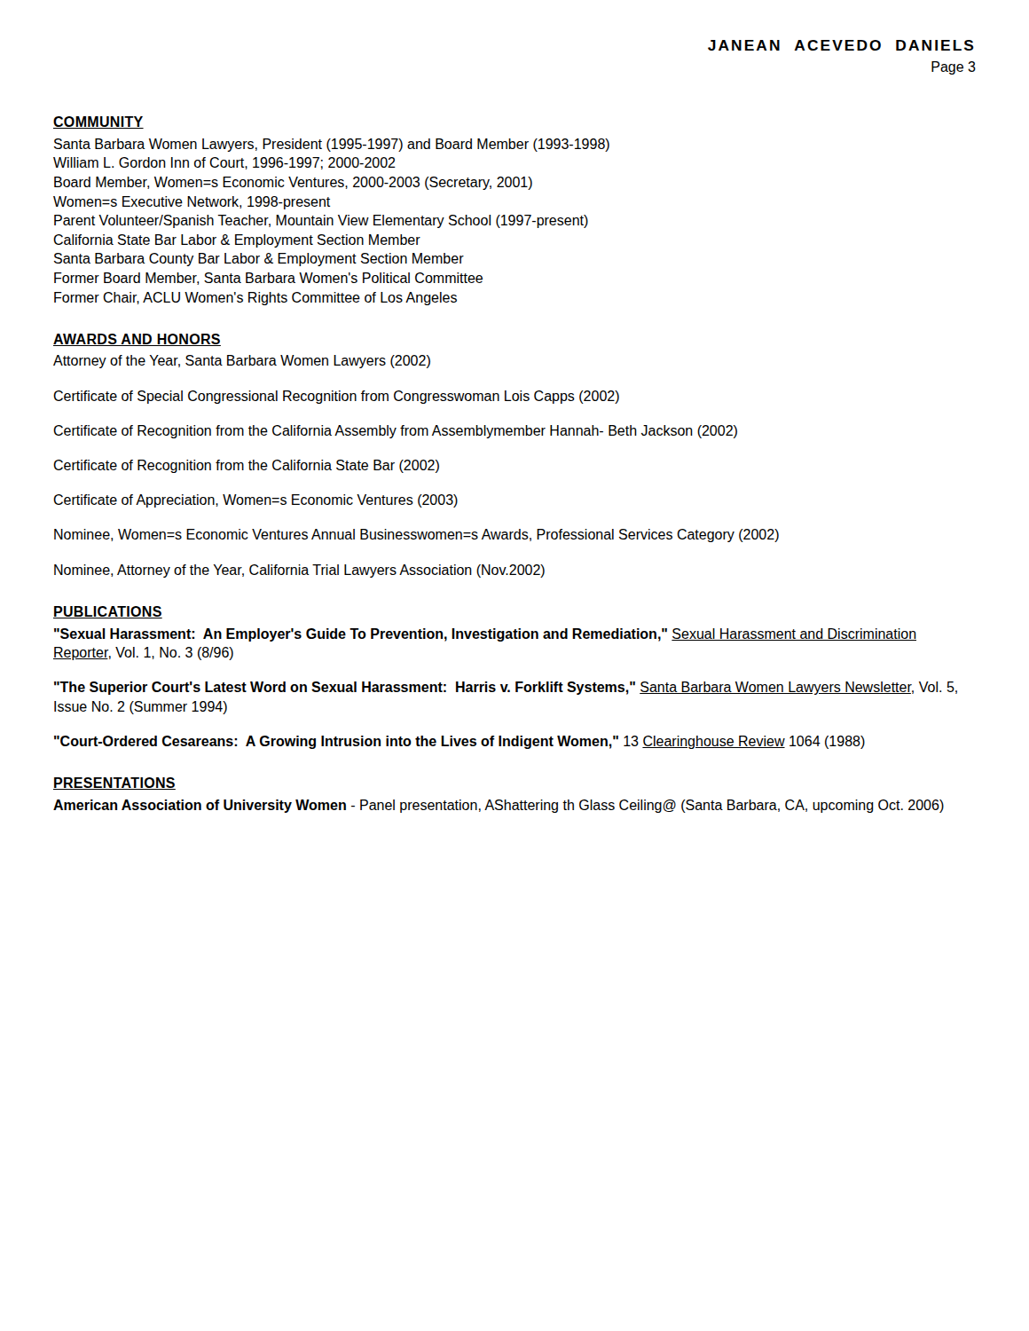JANEAN ACEVEDO DANIELS
Page 3
COMMUNITY
Santa Barbara Women Lawyers, President (1995-1997) and Board Member (1993-1998)
William L. Gordon Inn of Court, 1996-1997; 2000-2002
Board Member, Women=s Economic Ventures, 2000-2003 (Secretary, 2001)
Women=s Executive Network, 1998-present
Parent Volunteer/Spanish Teacher, Mountain View Elementary School (1997-present)
California State Bar Labor & Employment Section Member
Santa Barbara County Bar Labor & Employment Section Member
Former Board Member, Santa Barbara Women's Political Committee
Former Chair, ACLU Women's Rights Committee of Los Angeles
AWARDS AND HONORS
Attorney of the Year, Santa Barbara Women Lawyers (2002)
Certificate of Special Congressional Recognition from Congresswoman Lois Capps (2002)
Certificate of Recognition from the California Assembly from Assemblymember Hannah- Beth Jackson (2002)
Certificate of Recognition from the California State Bar (2002)
Certificate of Appreciation, Women=s Economic Ventures (2003)
Nominee, Women=s Economic Ventures Annual Businesswomen=s Awards, Professional Services Category (2002)
Nominee, Attorney of the Year, California Trial Lawyers Association (Nov.2002)
PUBLICATIONS
"Sexual Harassment: An Employer's Guide To Prevention, Investigation and Remediation," Sexual Harassment and Discrimination Reporter, Vol. 1, No. 3 (8/96)
"The Superior Court's Latest Word on Sexual Harassment: Harris v. Forklift Systems," Santa Barbara Women Lawyers Newsletter, Vol. 5, Issue No. 2 (Summer 1994)
"Court-Ordered Cesareans: A Growing Intrusion into the Lives of Indigent Women," 13 Clearinghouse Review 1064 (1988)
PRESENTATIONS
American Association of University Women - Panel presentation, AShattering th Glass Ceiling@ (Santa Barbara, CA, upcoming Oct. 2006)